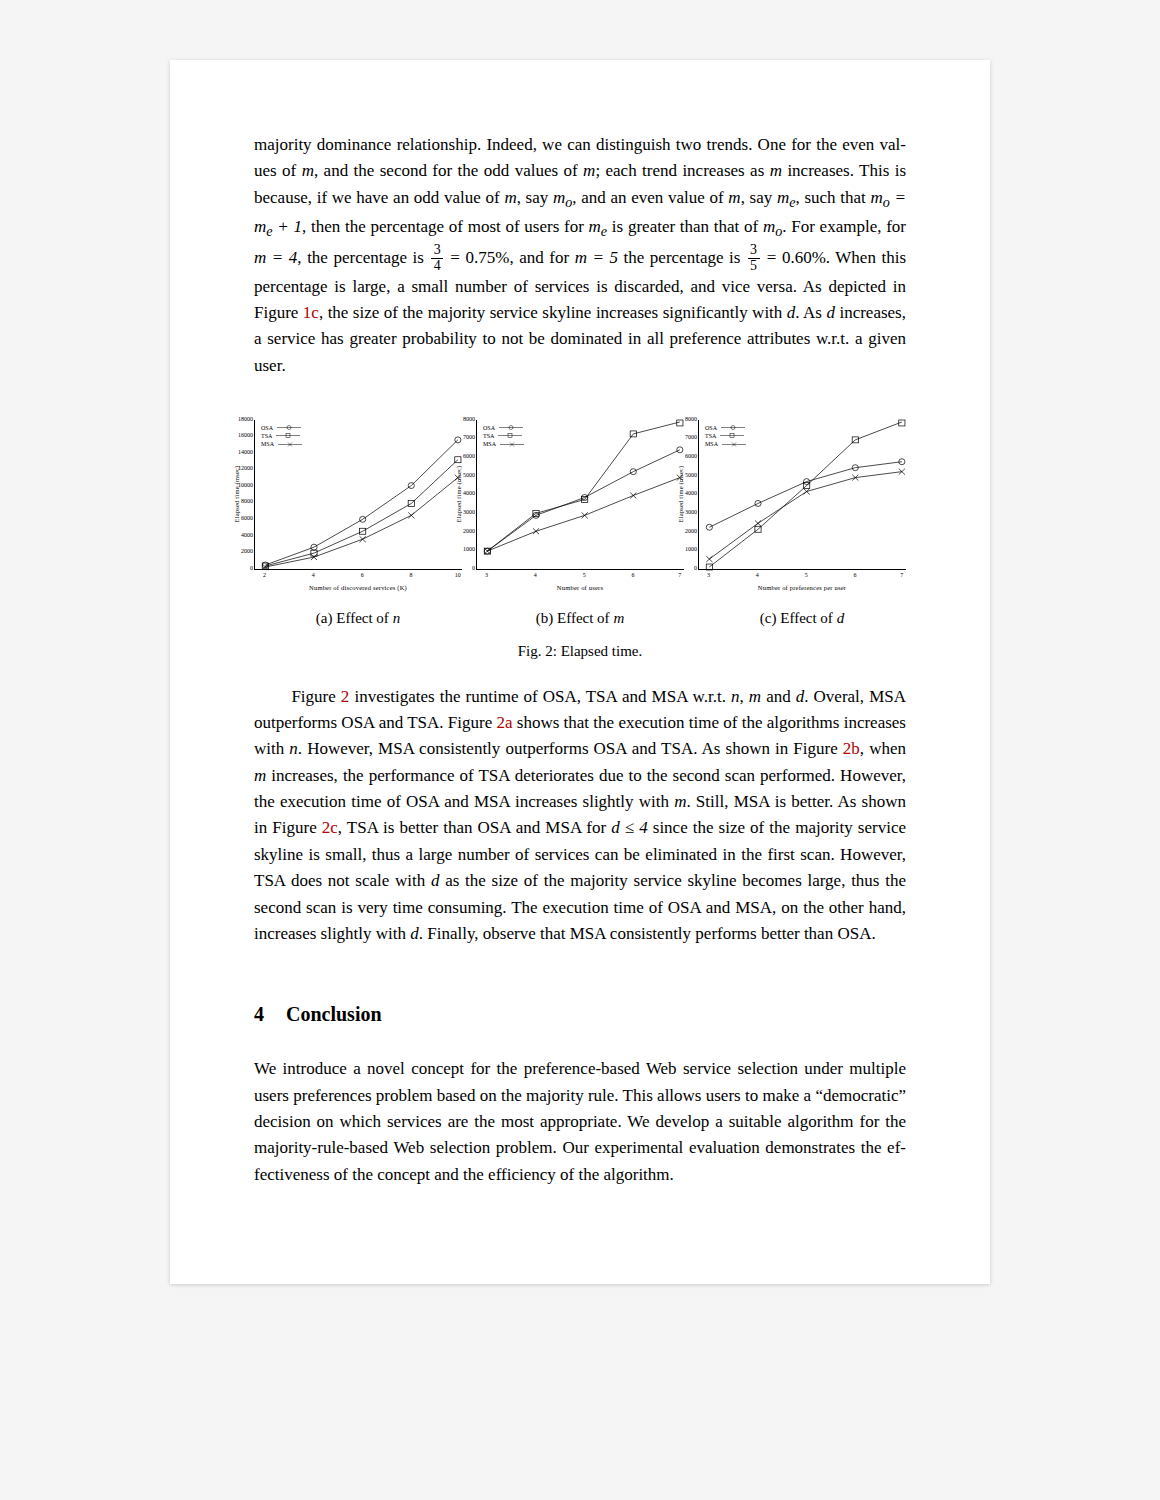majority dominance relationship. Indeed, we can distinguish two trends. One for the even values of m, and the second for the odd values of m; each trend increases as m increases. This is because, if we have an odd value of m, say mo, and an even value of m, say me, such that mo = me + 1, then the percentage of most of users for me is greater than that of mo. For example, for m = 4, the percentage is 34 = 0.75%, and for m = 5 the percentage is 35 = 0.60%. When this percentage is large, a small number of services is discarded, and vice versa. As depicted in Figure 1c, the size of the majority service skyline increases significantly with d. As d increases, a service has greater probability to not be dominated in all preference attributes w.r.t. a given user.
Elapsed time (msec)
18000 16000 14000 12000 10000 8000 6000 4000 2000 0
OSA
TSA
MSA
2 4 6 8 10
Number of discovered services (K)
Elapsed time (msec)
8000 7000 6000 5000 4000 3000 2000 1000 0
OSA
TSA
MSA
3 4 5 6 7
Number of users
Elapsed time (msec)
8000 7000 6000 5000 4000 3000 2000 1000 0
OSA
TSA
MSA
3 4 5 6 7
Number of preferences per user
(a) Effect of n
(b) Effect of m
(c) Effect of d
Fig. 2: Elapsed time.
Figure 2 investigates the runtime of OSA, TSA and MSA w.r.t. n, m and d. Overal, MSA outperforms OSA and TSA. Figure 2a shows that the execution time of the algorithms increases with n. However, MSA consistently outperforms OSA and TSA. As shown in Figure 2b, when m increases, the performance of TSA deteriorates due to the second scan performed. However, the execution time of OSA and MSA increases slightly with m. Still, MSA is better. As shown in Figure 2c, TSA is better than OSA and MSA for d ≤ 4 since the size of the majority service skyline is small, thus a large number of services can be eliminated in the first scan. However, TSA does not scale with d as the size of the majority service skyline becomes large, thus the second scan is very time consuming. The execution time of OSA and MSA, on the other hand, increases slightly with d. Finally, observe that MSA consistently performs better than OSA.
4 Conclusion
We introduce a novel concept for the preference-based Web service selection under multiple users preferences problem based on the majority rule. This allows users to make a “democratic” decision on which services are the most appropriate. We develop a suitable algorithm for the majority-rule-based Web selection problem. Our experimental evaluation demonstrates the effectiveness of the concept and the efficiency of the algorithm.